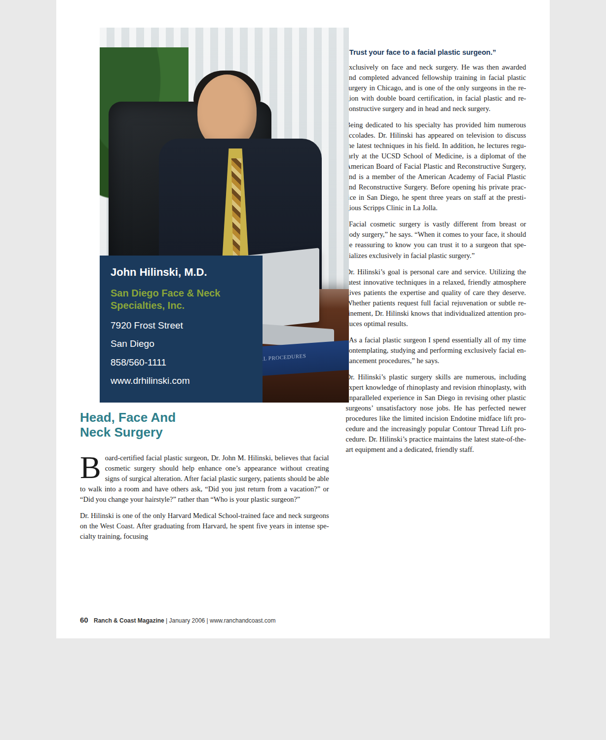SURGICAL PROCEDURES
John Hilinski, M.D.
San Diego Face & Neck Specialties, Inc.
7920 Frost Street
San Diego
858/560-1111
www.drhilinski.com
Head, Face And
Neck Surgery
Board-certified facial plastic surgeon, Dr. John M. Hilinski, believes that facial cosmetic surgery should help enhance one’s appearance without creating signs of surgical alteration. After facial plastic surgery, patients should be able to walk into a room and have others ask, “Did you just return from a vacation?” or “Did you change your hairstyle?” rather than “Who is your plastic surgeon?”
Dr. Hilinski is one of the only Harvard Medical School-trained face and neck surgeons on the West Coast. After graduating from Harvard, he spent five years in intense specialty training, focusing
“Trust your face to a facial plastic surgeon.”
exclusively on face and neck surgery. He was then awarded and completed advanced fellowship training in facial plastic surgery in Chicago, and is one of the only surgeons in the region with double board certification, in facial plastic and reconstructive surgery and in head and neck surgery.
Being dedicated to his specialty has provided him numerous accolades. Dr. Hilinski has appeared on television to discuss the latest techniques in his field. In addition, he lectures regularly at the UCSD School of Medicine, is a diplomat of the American Board of Facial Plastic and Reconstructive Surgery, and is a member of the American Academy of Facial Plastic and Reconstructive Surgery. Before opening his private practice in San Diego, he spent three years on staff at the prestigious Scripps Clinic in La Jolla.
“Facial cosmetic surgery is vastly different from breast or body surgery,” he says. “When it comes to your face, it should be reassuring to know you can trust it to a surgeon that specializes exclusively in facial plastic surgery.”
Dr. Hilinski’s goal is personal care and service. Utilizing the latest innovative techniques in a relaxed, friendly atmosphere gives patients the expertise and quality of care they deserve. Whether patients request full facial rejuvenation or subtle refinement, Dr. Hilinski knows that individualized attention produces optimal results.
“As a facial plastic surgeon I spend essentially all of my time contemplating, studying and performing exclusively facial enhancement procedures,” he says.
Dr. Hilinski’s plastic surgery skills are numerous, including expert knowledge of rhinoplasty and revision rhinoplasty, with unparalleled experience in San Diego in revising other plastic surgeons’ unsatisfactory nose jobs. He has perfected newer procedures like the limited incision Endotine midface lift procedure and the increasingly popular Contour Thread Lift procedure. Dr. Hilinski’s practice maintains the latest state-of-the-art equipment and a dedicated, friendly staff.
60 Ranch & Coast Magazine | January 2006 | www.ranchandcoast.com